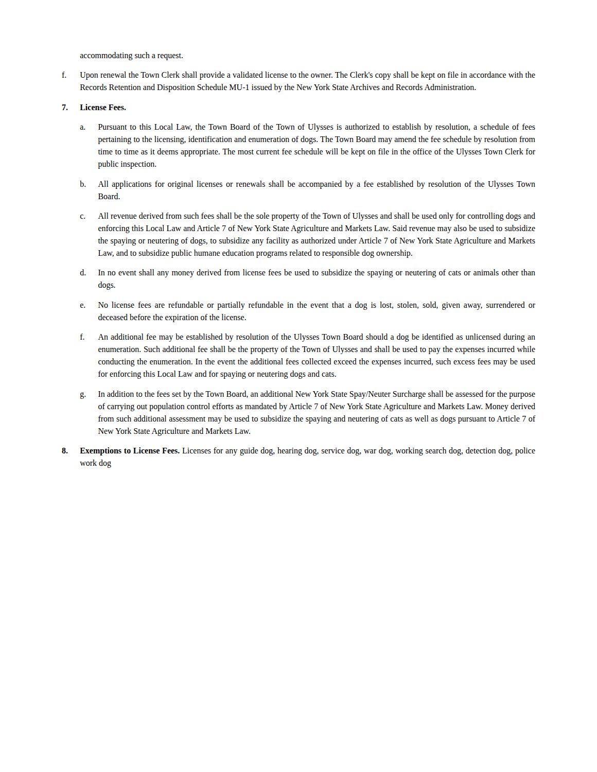accommodating such a request.
f. Upon renewal the Town Clerk shall provide a validated license to the owner. The Clerk's copy shall be kept on file in accordance with the Records Retention and Disposition Schedule MU-1 issued by the New York State Archives and Records Administration.
7. License Fees.
a. Pursuant to this Local Law, the Town Board of the Town of Ulysses is authorized to establish by resolution, a schedule of fees pertaining to the licensing, identification and enumeration of dogs. The Town Board may amend the fee schedule by resolution from time to time as it deems appropriate. The most current fee schedule will be kept on file in the office of the Ulysses Town Clerk for public inspection.
b. All applications for original licenses or renewals shall be accompanied by a fee established by resolution of the Ulysses Town Board.
c. All revenue derived from such fees shall be the sole property of the Town of Ulysses and shall be used only for controlling dogs and enforcing this Local Law and Article 7 of New York State Agriculture and Markets Law. Said revenue may also be used to subsidize the spaying or neutering of dogs, to subsidize any facility as authorized under Article 7 of New York State Agriculture and Markets Law, and to subsidize public humane education programs related to responsible dog ownership.
d. In no event shall any money derived from license fees be used to subsidize the spaying or neutering of cats or animals other than dogs.
e. No license fees are refundable or partially refundable in the event that a dog is lost, stolen, sold, given away, surrendered or deceased before the expiration of the license.
f. An additional fee may be established by resolution of the Ulysses Town Board should a dog be identified as unlicensed during an enumeration. Such additional fee shall be the property of the Town of Ulysses and shall be used to pay the expenses incurred while conducting the enumeration. In the event the additional fees collected exceed the expenses incurred, such excess fees may be used for enforcing this Local Law and for spaying or neutering dogs and cats.
g. In addition to the fees set by the Town Board, an additional New York State Spay/Neuter Surcharge shall be assessed for the purpose of carrying out population control efforts as mandated by Article 7 of New York State Agriculture and Markets Law. Money derived from such additional assessment may be used to subsidize the spaying and neutering of cats as well as dogs pursuant to Article 7 of New York State Agriculture and Markets Law.
8. Exemptions to License Fees. Licenses for any guide dog, hearing dog, service dog, war dog, working search dog, detection dog, police work dog